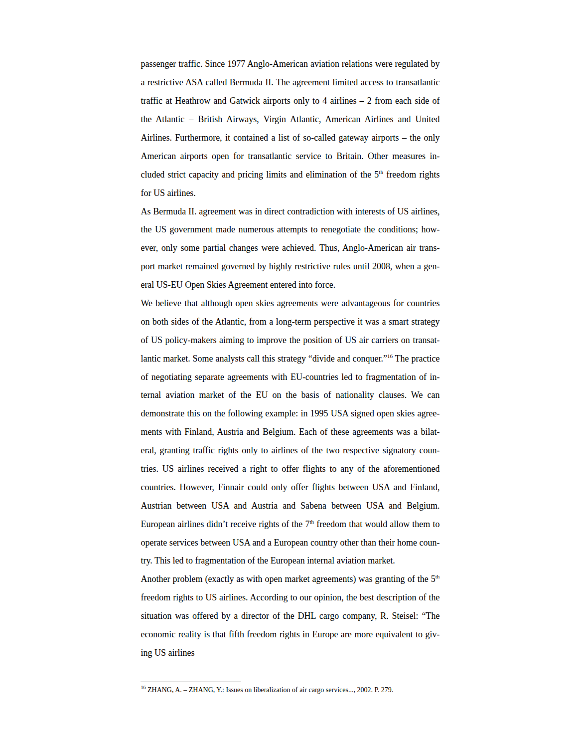passenger traffic. Since 1977 Anglo-American aviation relations were regulated by a restrictive ASA called Bermuda II. The agreement limited access to transatlantic traffic at Heathrow and Gatwick airports only to 4 airlines – 2 from each side of the Atlantic – British Airways, Virgin Atlantic, American Airlines and United Airlines. Furthermore, it contained a list of so-called gateway airports – the only American airports open for transatlantic service to Britain. Other measures included strict capacity and pricing limits and elimination of the 5th freedom rights for US airlines.
As Bermuda II. agreement was in direct contradiction with interests of US airlines, the US government made numerous attempts to renegotiate the conditions; however, only some partial changes were achieved. Thus, Anglo-American air transport market remained governed by highly restrictive rules until 2008, when a general US-EU Open Skies Agreement entered into force.
We believe that although open skies agreements were advantageous for countries on both sides of the Atlantic, from a long-term perspective it was a smart strategy of US policy-makers aiming to improve the position of US air carriers on transatlantic market. Some analysts call this strategy “divide and conquer.”16 The practice of negotiating separate agreements with EU-countries led to fragmentation of internal aviation market of the EU on the basis of nationality clauses. We can demonstrate this on the following example: in 1995 USA signed open skies agreements with Finland, Austria and Belgium. Each of these agreements was a bilateral, granting traffic rights only to airlines of the two respective signatory countries. US airlines received a right to offer flights to any of the aforementioned countries. However, Finnair could only offer flights between USA and Finland, Austrian between USA and Austria and Sabena between USA and Belgium. European airlines didn’t receive rights of the 7th freedom that would allow them to operate services between USA and a European country other than their home country. This led to fragmentation of the European internal aviation market.
Another problem (exactly as with open market agreements) was granting of the 5th freedom rights to US airlines. According to our opinion, the best description of the situation was offered by a director of the DHL cargo company, R. Steisel: “The economic reality is that fifth freedom rights in Europe are more equivalent to giving US airlines
16 ZHANG, A. – ZHANG, Y.: Issues on liberalization of air cargo services..., 2002. P. 279.